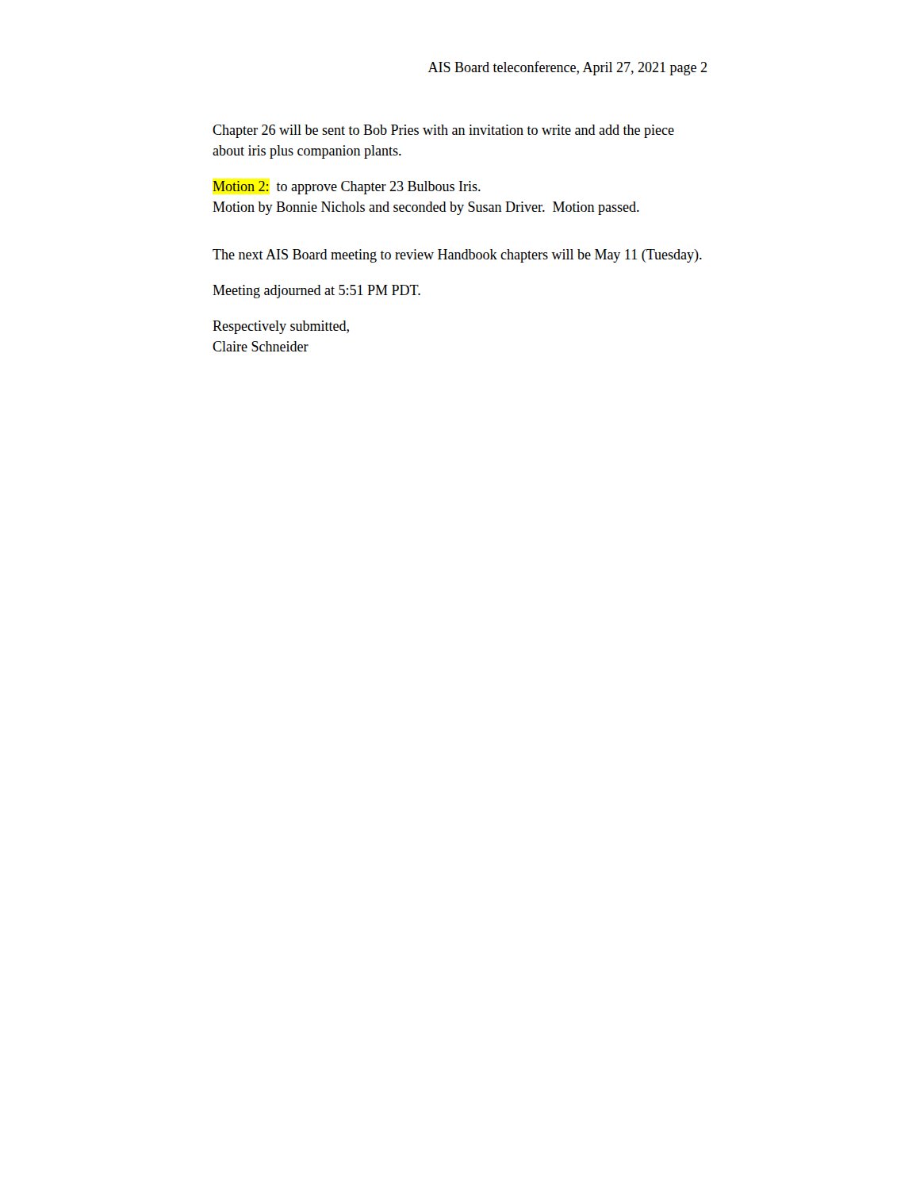AIS Board teleconference, April 27, 2021 page 2
Chapter 26 will be sent to Bob Pries with an invitation to write and add the piece about iris plus companion plants.
Motion 2: to approve Chapter 23 Bulbous Iris.
Motion by Bonnie Nichols and seconded by Susan Driver. Motion passed.
The next AIS Board meeting to review Handbook chapters will be May 11 (Tuesday).
Meeting adjourned at 5:51 PM PDT.
Respectively submitted,
Claire Schneider